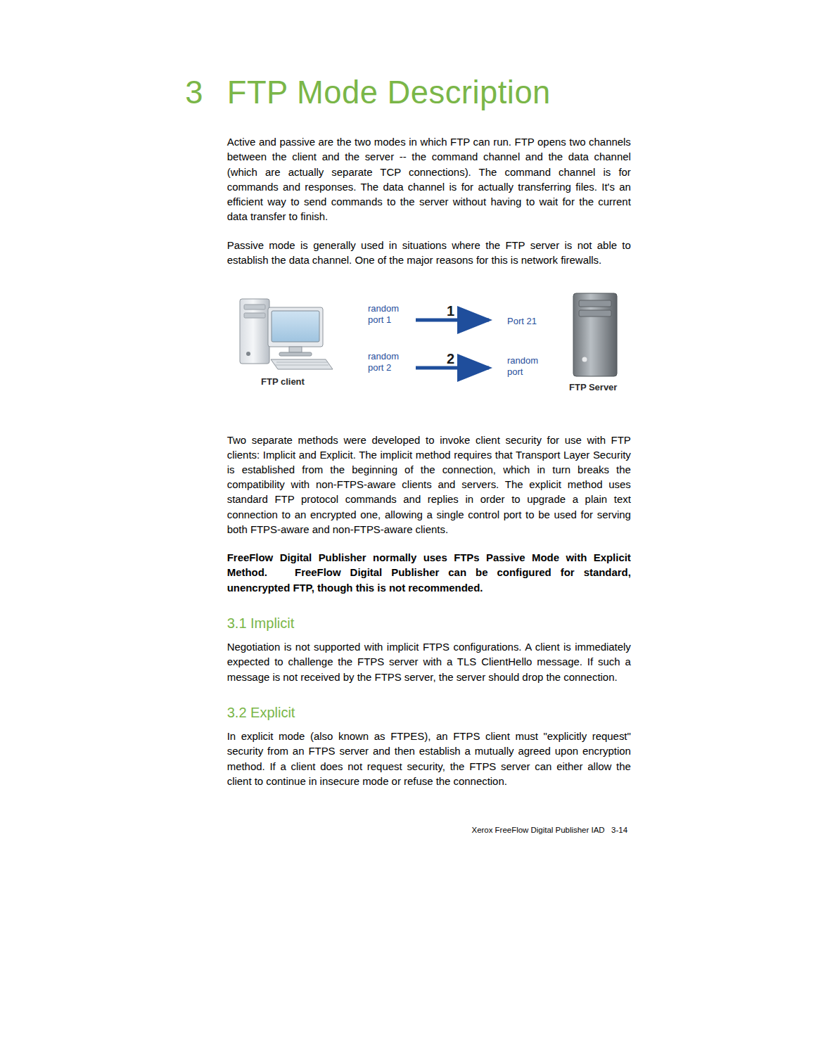3 FTP Mode Description
Active and passive are the two modes in which FTP can run. FTP opens two channels between the client and the server -- the command channel and the data channel (which are actually separate TCP connections). The command channel is for commands and responses. The data channel is for actually transferring files. It's an efficient way to send commands to the server without having to wait for the current data transfer to finish.
Passive mode is generally used in situations where the FTP server is not able to establish the data channel. One of the major reasons for this is network firewalls.
FTP client random port 1 random port 2 1 2 Port 21 random port FTP Server
Two separate methods were developed to invoke client security for use with FTP clients: Implicit and Explicit. The implicit method requires that Transport Layer Security is established from the beginning of the connection, which in turn breaks the compatibility with non-FTPS-aware clients and servers. The explicit method uses standard FTP protocol commands and replies in order to upgrade a plain text connection to an encrypted one, allowing a single control port to be used for serving both FTPS-aware and non-FTPS-aware clients.
FreeFlow Digital Publisher normally uses FTPs Passive Mode with Explicit Method. FreeFlow Digital Publisher can be configured for standard, unencrypted FTP, though this is not recommended.
3.1 Implicit
Negotiation is not supported with implicit FTPS configurations. A client is immediately expected to challenge the FTPS server with a TLS ClientHello message. If such a message is not received by the FTPS server, the server should drop the connection.
3.2 Explicit
In explicit mode (also known as FTPES), an FTPS client must "explicitly request" security from an FTPS server and then establish a mutually agreed upon encryption method. If a client does not request security, the FTPS server can either allow the client to continue in insecure mode or refuse the connection.
Xerox FreeFlow Digital Publisher IAD 3-14